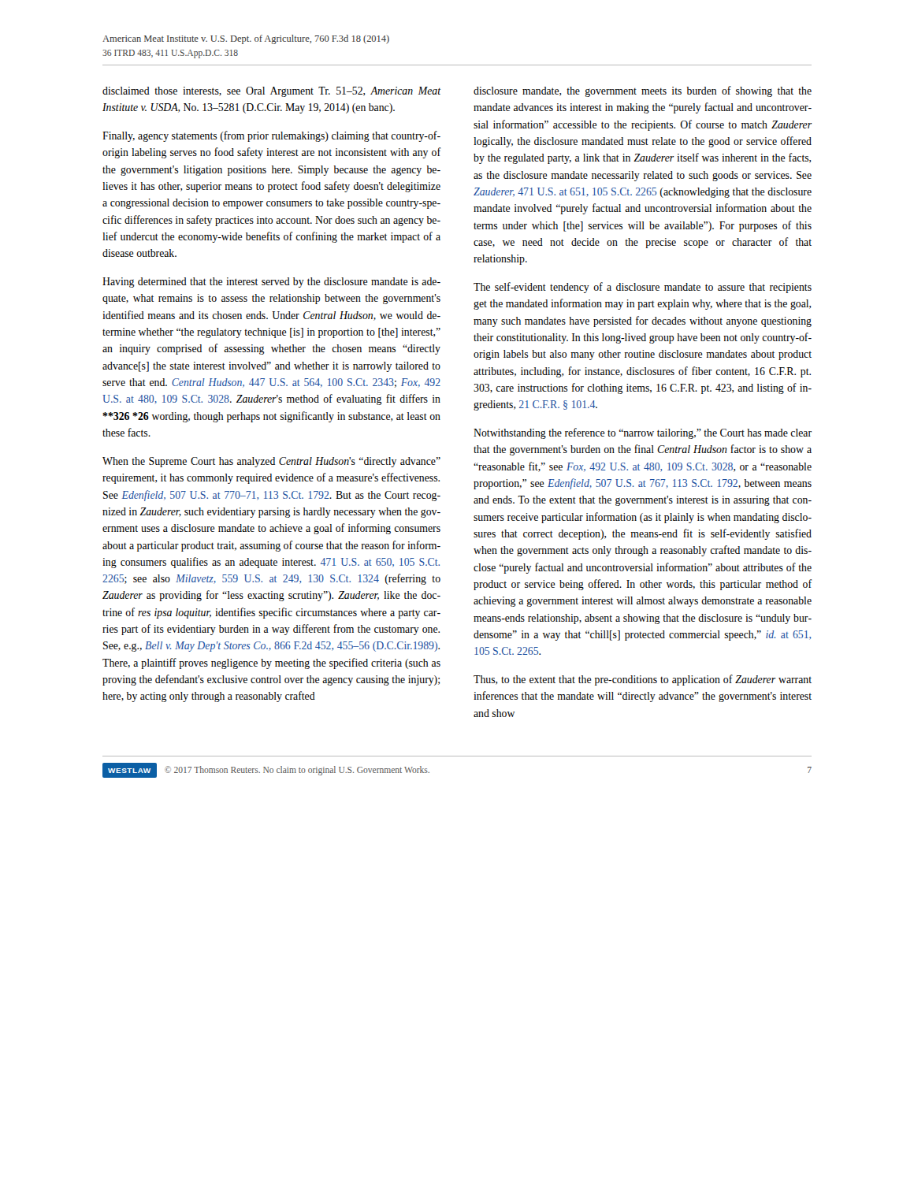American Meat Institute v. U.S. Dept. of Agriculture, 760 F.3d 18 (2014)
36 ITRD 483, 411 U.S.App.D.C. 318
disclaimed those interests, see Oral Argument Tr. 51–52, American Meat Institute v. USDA, No. 13–5281 (D.C.Cir. May 19, 2014) (en banc).
Finally, agency statements (from prior rulemakings) claiming that country-of-origin labeling serves no food safety interest are not inconsistent with any of the government's litigation positions here. Simply because the agency believes it has other, superior means to protect food safety doesn't delegitimize a congressional decision to empower consumers to take possible country-specific differences in safety practices into account. Nor does such an agency belief undercut the economy-wide benefits of confining the market impact of a disease outbreak.
Having determined that the interest served by the disclosure mandate is adequate, what remains is to assess the relationship between the government's identified means and its chosen ends. Under Central Hudson, we would determine whether “the regulatory technique [is] in proportion to [the] interest,” an inquiry comprised of assessing whether the chosen means “directly advance[s] the state interest involved” and whether it is narrowly tailored to serve that end. Central Hudson, 447 U.S. at 564, 100 S.Ct. 2343; Fox, 492 U.S. at 480, 109 S.Ct. 3028. Zauderer's method of evaluating fit differs in **326 *26 wording, though perhaps not significantly in substance, at least on these facts.
When the Supreme Court has analyzed Central Hudson's “directly advance” requirement, it has commonly required evidence of a measure's effectiveness. See Edenfield, 507 U.S. at 770–71, 113 S.Ct. 1792. But as the Court recognized in Zauderer, such evidentiary parsing is hardly necessary when the government uses a disclosure mandate to achieve a goal of informing consumers about a particular product trait, assuming of course that the reason for informing consumers qualifies as an adequate interest. 471 U.S. at 650, 105 S.Ct. 2265; see also Milavetz, 559 U.S. at 249, 130 S.Ct. 1324 (referring to Zauderer as providing for “less exacting scrutiny”). Zauderer, like the doctrine of res ipsa loquitur, identifies specific circumstances where a party carries part of its evidentiary burden in a way different from the customary one. See, e.g., Bell v. May Dep't Stores Co., 866 F.2d 452, 455–56 (D.C.Cir.1989). There, a plaintiff proves negligence by meeting the specified criteria (such as proving the defendant's exclusive control over the agency causing the injury); here, by acting only through a reasonably crafted
disclosure mandate, the government meets its burden of showing that the mandate advances its interest in making the “purely factual and uncontroversial information” accessible to the recipients. Of course to match Zauderer logically, the disclosure mandated must relate to the good or service offered by the regulated party, a link that in Zauderer itself was inherent in the facts, as the disclosure mandate necessarily related to such goods or services. See Zauderer, 471 U.S. at 651, 105 S.Ct. 2265 (acknowledging that the disclosure mandate involved “purely factual and uncontroversial information about the terms under which [the] services will be available”). For purposes of this case, we need not decide on the precise scope or character of that relationship.
The self-evident tendency of a disclosure mandate to assure that recipients get the mandated information may in part explain why, where that is the goal, many such mandates have persisted for decades without anyone questioning their constitutionality. In this long-lived group have been not only country-of-origin labels but also many other routine disclosure mandates about product attributes, including, for instance, disclosures of fiber content, 16 C.F.R. pt. 303, care instructions for clothing items, 16 C.F.R. pt. 423, and listing of ingredients, 21 C.F.R. § 101.4.
Notwithstanding the reference to “narrow tailoring,” the Court has made clear that the government's burden on the final Central Hudson factor is to show a “reasonable fit,” see Fox, 492 U.S. at 480, 109 S.Ct. 3028, or a “reasonable proportion,” see Edenfield, 507 U.S. at 767, 113 S.Ct. 1792, between means and ends. To the extent that the government's interest is in assuring that consumers receive particular information (as it plainly is when mandating disclosures that correct deception), the means-end fit is self-evidently satisfied when the government acts only through a reasonably crafted mandate to disclose “purely factual and uncontroversial information” about attributes of the product or service being offered. In other words, this particular method of achieving a government interest will almost always demonstrate a reasonable means-ends relationship, absent a showing that the disclosure is “unduly burdensome” in a way that “chill[s] protected commercial speech,” id. at 651, 105 S.Ct. 2265.
Thus, to the extent that the pre-conditions to application of Zauderer warrant inferences that the mandate will “directly advance” the government's interest and show
WESTLAW © 2017 Thomson Reuters. No claim to original U.S. Government Works.
7